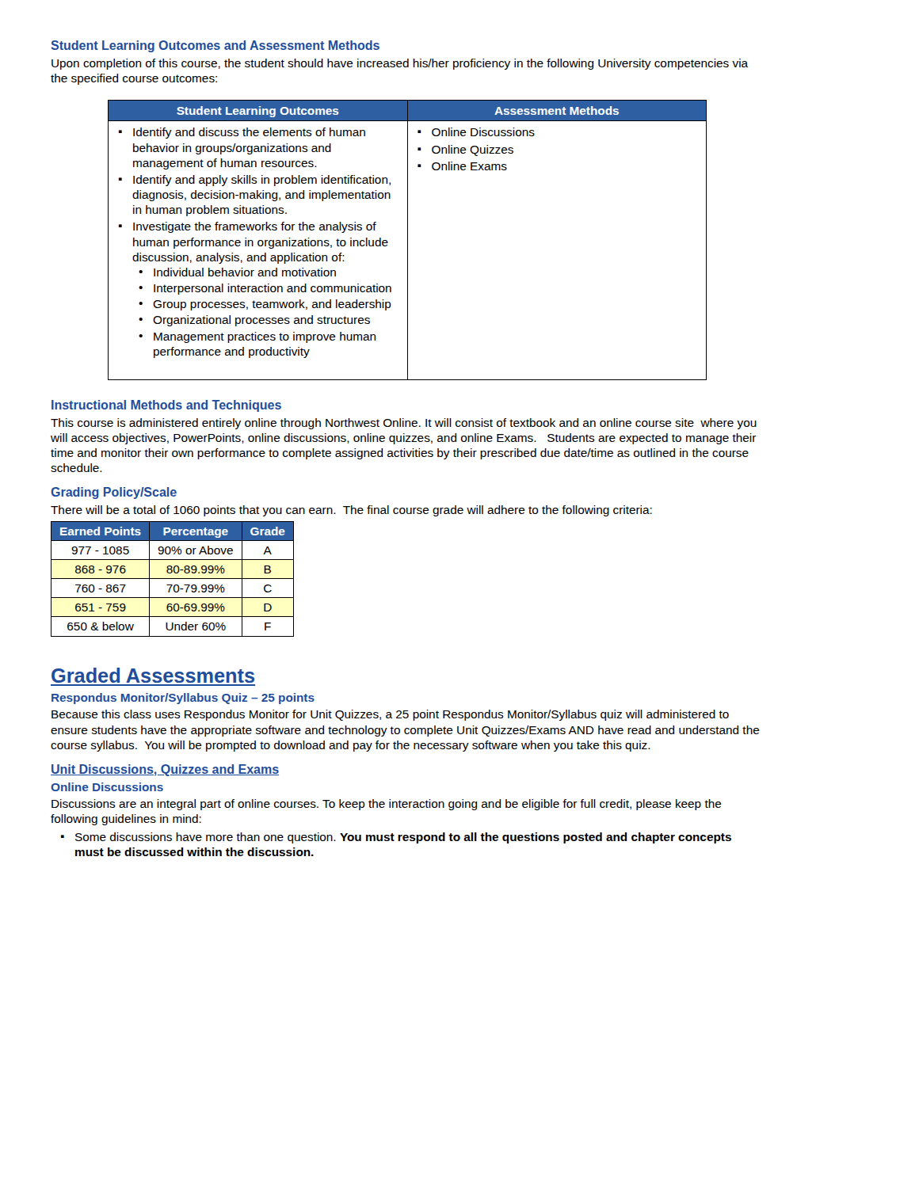Student Learning Outcomes and Assessment Methods
Upon completion of this course, the student should have increased his/her proficiency in the following University competencies via the specified course outcomes:
| Student Learning Outcomes | Assessment Methods |
| --- | --- |
| Identify and discuss the elements of human behavior in groups/organizations and management of human resources. Identify and apply skills in problem identification, diagnosis, decision-making, and implementation in human problem situations. Investigate the frameworks for the analysis of human performance in organizations, to include discussion, analysis, and application of: Individual behavior and motivation Interpersonal interaction and communication Group processes, teamwork, and leadership Organizational processes and structures Management practices to improve human performance and productivity | Online Discussions Online Quizzes Online Exams |
Instructional Methods and Techniques
This course is administered entirely online through Northwest Online. It will consist of textbook and an online course site where you will access objectives, PowerPoints, online discussions, online quizzes, and online Exams. Students are expected to manage their time and monitor their own performance to complete assigned activities by their prescribed due date/time as outlined in the course schedule.
Grading Policy/Scale
There will be a total of 1060 points that you can earn. The final course grade will adhere to the following criteria:
| Earned Points | Percentage | Grade |
| --- | --- | --- |
| 977 - 1085 | 90% or Above | A |
| 868 - 976 | 80-89.99% | B |
| 760 - 867 | 70-79.99% | C |
| 651 - 759 | 60-69.99% | D |
| 650 & below | Under 60% | F |
Graded Assessments
Respondus Monitor/Syllabus Quiz – 25 points
Because this class uses Respondus Monitor for Unit Quizzes, a 25 point Respondus Monitor/Syllabus quiz will administered to ensure students have the appropriate software and technology to complete Unit Quizzes/Exams AND have read and understand the course syllabus. You will be prompted to download and pay for the necessary software when you take this quiz.
Unit Discussions, Quizzes and Exams
Online Discussions
Discussions are an integral part of online courses. To keep the interaction going and be eligible for full credit, please keep the following guidelines in mind:
Some discussions have more than one question. You must respond to all the questions posted and chapter concepts must be discussed within the discussion.